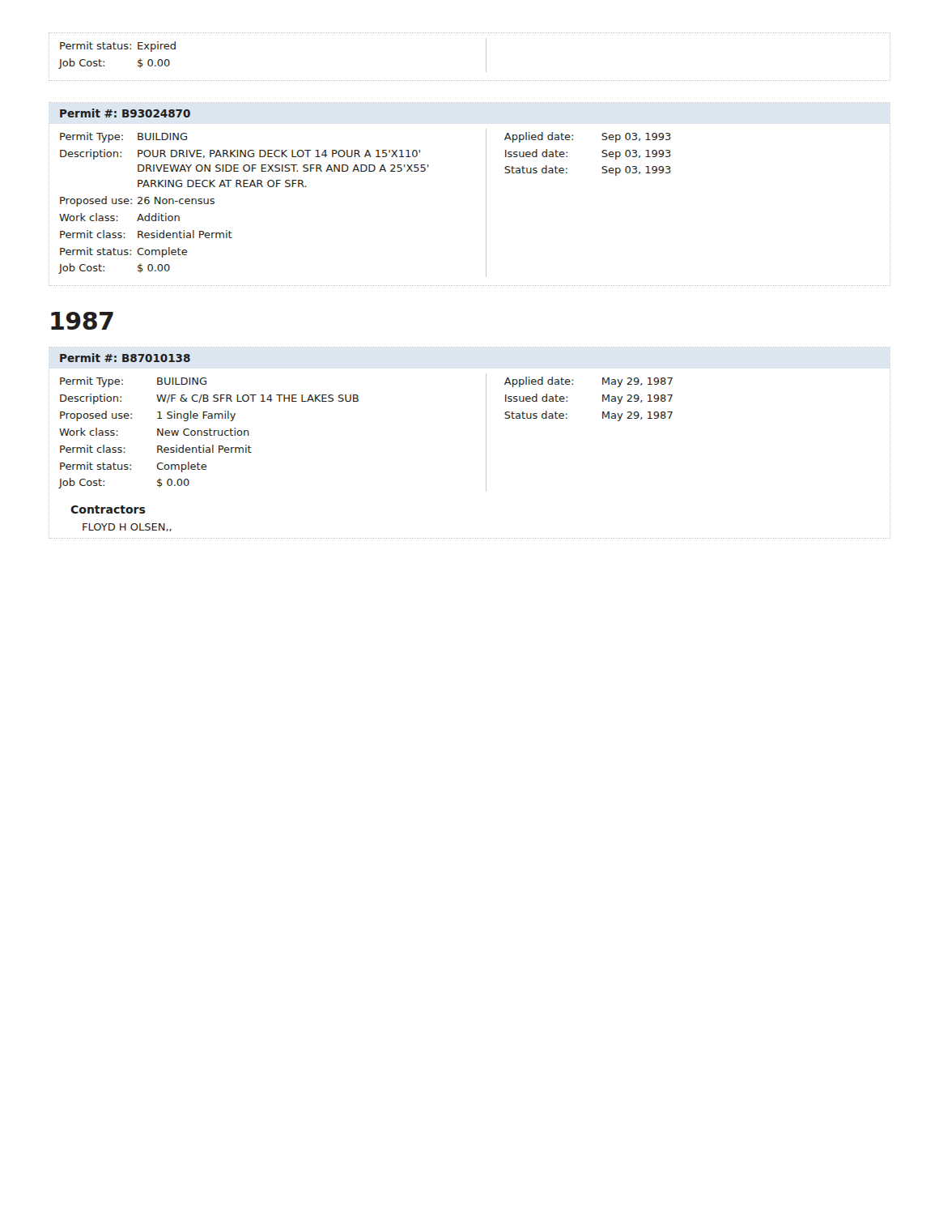| Permit status: | Expired |
| Job Cost: | $ 0.00 |
Permit #: B93024870
| Permit Type: | BUILDING |
| Description: | POUR DRIVE, PARKING DECK LOT 14 POUR A 15'X110' DRIVEWAY ON SIDE OF EXSIST. SFR AND ADD A 25'X55' PARKING DECK AT REAR OF SFR. |
| Proposed use: | 26 Non-census |
| Work class: | Addition |
| Permit class: | Residential Permit |
| Permit status: | Complete |
| Job Cost: | $ 0.00 |
| Applied date: | Sep 03, 1993 |
| Issued date: | Sep 03, 1993 |
| Status date: | Sep 03, 1993 |
1987
Permit #: B87010138
| Permit Type: | BUILDING |
| Description: | W/F & C/B SFR LOT 14 THE LAKES SUB |
| Proposed use: | 1 Single Family |
| Work class: | New Construction |
| Permit class: | Residential Permit |
| Permit status: | Complete |
| Job Cost: | $ 0.00 |
| Applied date: | May 29, 1987 |
| Issued date: | May 29, 1987 |
| Status date: | May 29, 1987 |
Contractors
FLOYD H OLSEN,,